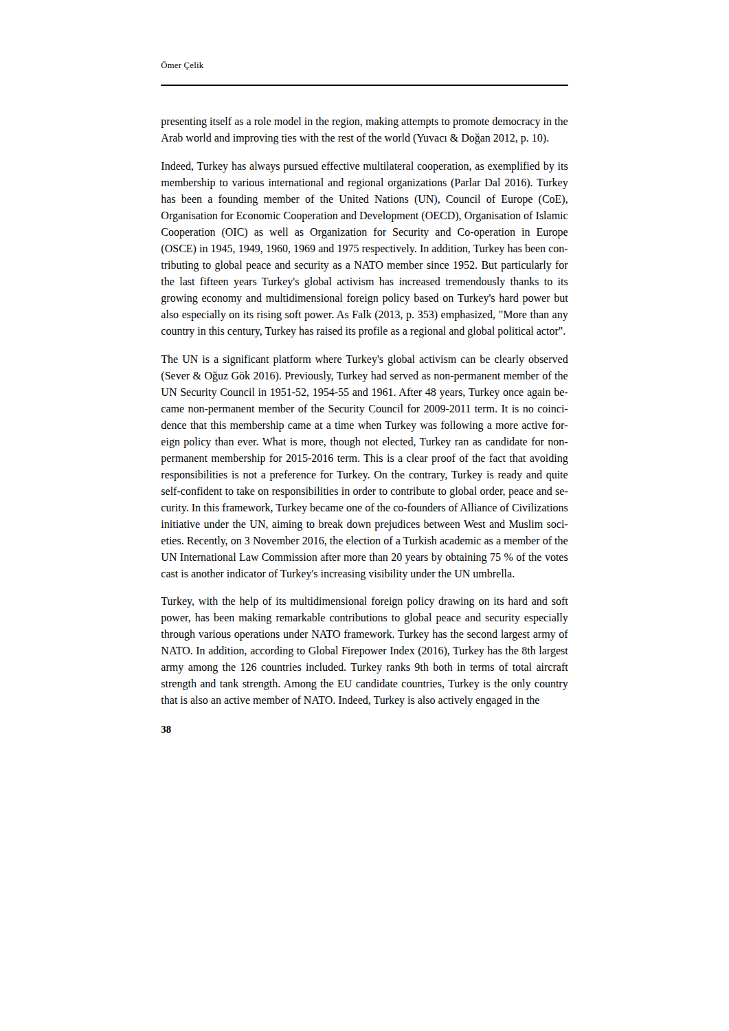Ömer Çelik
presenting itself as a role model in the region, making attempts to promote democracy in the Arab world and improving ties with the rest of the world (Yuvacı & Doğan 2012, p. 10).
Indeed, Turkey has always pursued effective multilateral cooperation, as exemplified by its membership to various international and regional organizations (Parlar Dal 2016). Turkey has been a founding member of the United Nations (UN), Council of Europe (CoE), Organisation for Economic Cooperation and Development (OECD), Organisation of Islamic Cooperation (OIC) as well as Organization for Security and Co-operation in Europe (OSCE) in 1945, 1949, 1960, 1969 and 1975 respectively. In addition, Turkey has been contributing to global peace and security as a NATO member since 1952. But particularly for the last fifteen years Turkey's global activism has increased tremendously thanks to its growing economy and multidimensional foreign policy based on Turkey's hard power but also especially on its rising soft power. As Falk (2013, p. 353) emphasized, "More than any country in this century, Turkey has raised its profile as a regional and global political actor".
The UN is a significant platform where Turkey's global activism can be clearly observed (Sever & Oğuz Gök 2016). Previously, Turkey had served as non-permanent member of the UN Security Council in 1951-52, 1954-55 and 1961. After 48 years, Turkey once again became non-permanent member of the Security Council for 2009-2011 term. It is no coincidence that this membership came at a time when Turkey was following a more active foreign policy than ever. What is more, though not elected, Turkey ran as candidate for non-permanent membership for 2015-2016 term. This is a clear proof of the fact that avoiding responsibilities is not a preference for Turkey. On the contrary, Turkey is ready and quite self-confident to take on responsibilities in order to contribute to global order, peace and security. In this framework, Turkey became one of the co-founders of Alliance of Civilizations initiative under the UN, aiming to break down prejudices between West and Muslim societies. Recently, on 3 November 2016, the election of a Turkish academic as a member of the UN International Law Commission after more than 20 years by obtaining 75 % of the votes cast is another indicator of Turkey's increasing visibility under the UN umbrella.
Turkey, with the help of its multidimensional foreign policy drawing on its hard and soft power, has been making remarkable contributions to global peace and security especially through various operations under NATO framework. Turkey has the second largest army of NATO. In addition, according to Global Firepower Index (2016), Turkey has the 8th largest army among the 126 countries included. Turkey ranks 9th both in terms of total aircraft strength and tank strength. Among the EU candidate countries, Turkey is the only country that is also an active member of NATO. Indeed, Turkey is also actively engaged in the
38